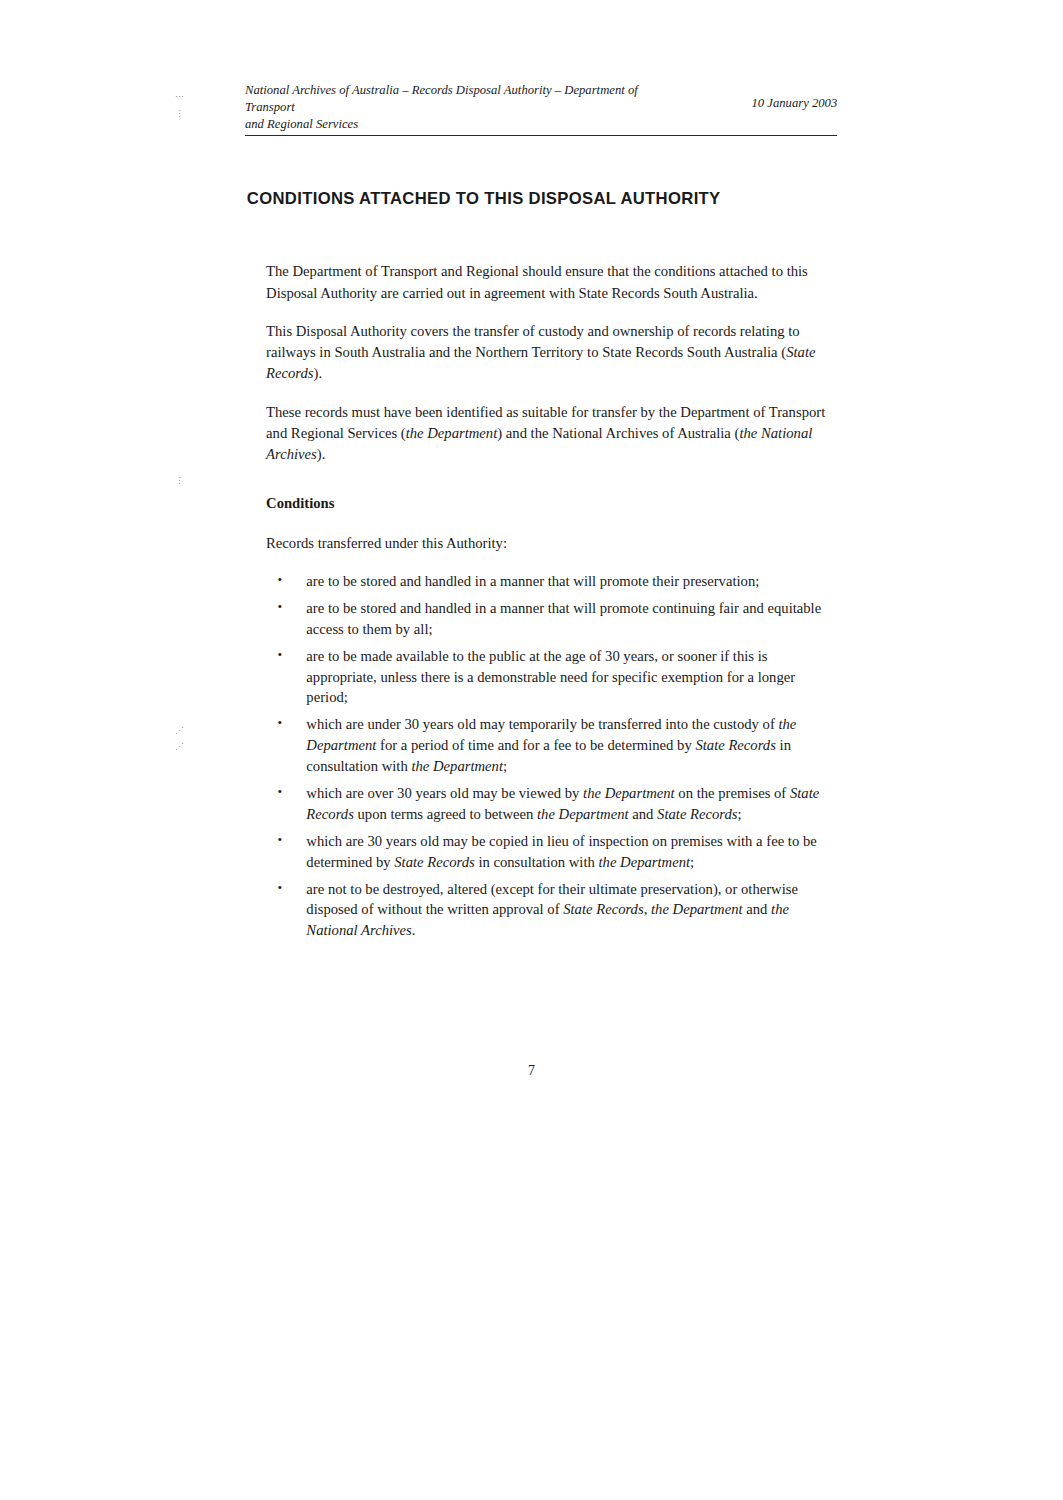⋯ ⋮ ⋮ ⋰ ⋰
National Archives of Australia – Records Disposal Authority – Department of Transport
and Regional Services
10 January 2003
CONDITIONS ATTACHED TO THIS DISPOSAL AUTHORITY
The Department of Transport and Regional should ensure that the conditions attached to this Disposal Authority are carried out in agreement with State Records South Australia.
This Disposal Authority covers the transfer of custody and ownership of records relating to railways in South Australia and the Northern Territory to State Records South Australia (State Records).
These records must have been identified as suitable for transfer by the Department of Transport and Regional Services (the Department) and the National Archives of Australia (the National Archives).
Conditions
Records transferred under this Authority:
are to be stored and handled in a manner that will promote their preservation;
are to be stored and handled in a manner that will promote continuing fair and equitable access to them by all;
are to be made available to the public at the age of 30 years, or sooner if this is appropriate, unless there is a demonstrable need for specific exemption for a longer period;
which are under 30 years old may temporarily be transferred into the custody of the Department for a period of time and for a fee to be determined by State Records in consultation with the Department;
which are over 30 years old may be viewed by the Department on the premises of State Records upon terms agreed to between the Department and State Records;
which are 30 years old may be copied in lieu of inspection on premises with a fee to be determined by State Records in consultation with the Department;
are not to be destroyed, altered (except for their ultimate preservation), or otherwise disposed of without the written approval of State Records, the Department and the National Archives.
7